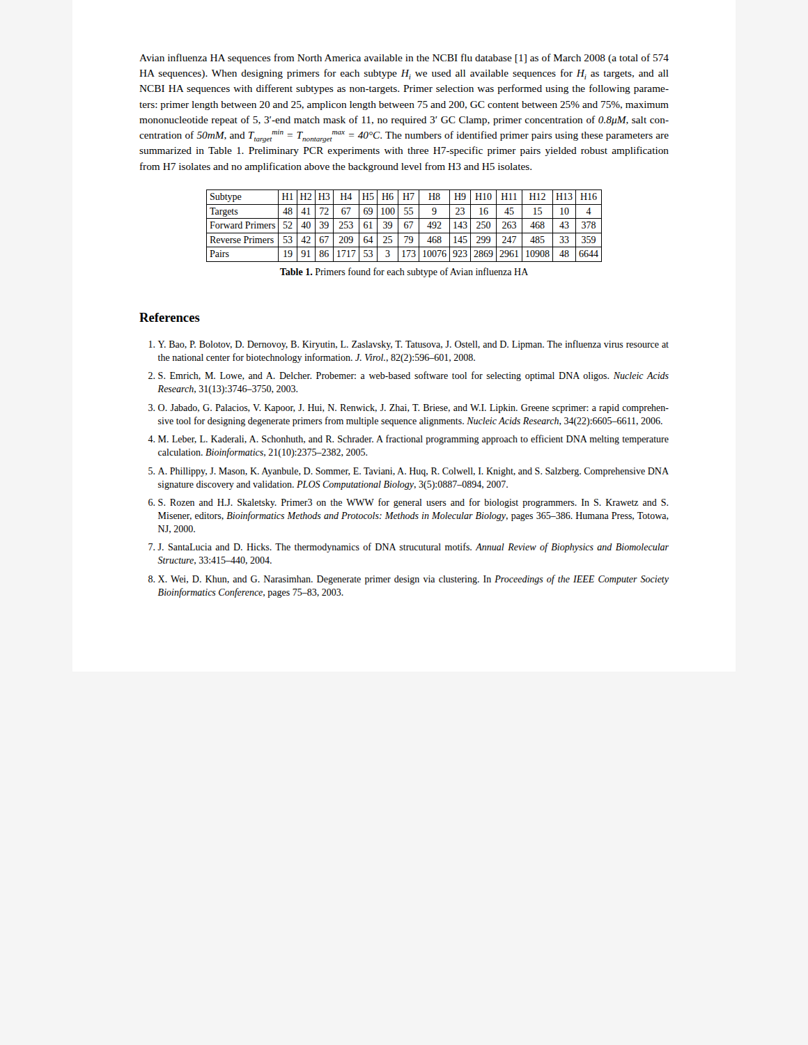Avian influenza HA sequences from North America available in the NCBI flu database [1] as of March 2008 (a total of 574 HA sequences). When designing primers for each subtype Hi we used all available sequences for Hi as targets, and all NCBI HA sequences with different subtypes as non-targets. Primer selection was performed using the following parameters: primer length between 20 and 25, amplicon length between 75 and 200, GC content between 25% and 75%, maximum mononucleotide repeat of 5, 3′-end match mask of 11, no required 3′ GC Clamp, primer concentration of 0.8μM, salt concentration of 50mM, and Ttargetmin = Tnontargetmax = 40°C. The numbers of identified primer pairs using these parameters are summarized in Table 1. Preliminary PCR experiments with three H7-specific primer pairs yielded robust amplification from H7 isolates and no amplification above the background level from H3 and H5 isolates.
| Subtype | H1 | H2 | H3 | H4 | H5 | H6 | H7 | H8 | H9 | H10 | H11 | H12 | H13 | H16 |
| Targets | 48 | 41 | 72 | 67 | 69 | 100 | 55 | 9 | 23 | 16 | 45 | 15 | 10 | 4 |
| Forward Primers | 52 | 40 | 39 | 253 | 61 | 39 | 67 | 492 | 143 | 250 | 263 | 468 | 43 | 378 |
| Reverse Primers | 53 | 42 | 67 | 209 | 64 | 25 | 79 | 468 | 145 | 299 | 247 | 485 | 33 | 359 |
| Pairs | 19 | 91 | 86 | 1717 | 53 | 3 | 173 | 10076 | 923 | 2869 | 2961 | 10908 | 48 | 6644 |
Table 1. Primers found for each subtype of Avian influenza HA
References
Y. Bao, P. Bolotov, D. Dernovoy, B. Kiryutin, L. Zaslavsky, T. Tatusova, J. Ostell, and D. Lipman. The influenza virus resource at the national center for biotechnology information. J. Virol., 82(2):596–601, 2008.
S. Emrich, M. Lowe, and A. Delcher. Probemer: a web-based software tool for selecting optimal DNA oligos. Nucleic Acids Research, 31(13):3746–3750, 2003.
O. Jabado, G. Palacios, V. Kapoor, J. Hui, N. Renwick, J. Zhai, T. Briese, and W.I. Lipkin. Greene scprimer: a rapid comprehensive tool for designing degenerate primers from multiple sequence alignments. Nucleic Acids Research, 34(22):6605–6611, 2006.
M. Leber, L. Kaderali, A. Schonhuth, and R. Schrader. A fractional programming approach to efficient DNA melting temperature calculation. Bioinformatics, 21(10):2375–2382, 2005.
A. Phillippy, J. Mason, K. Ayanbule, D. Sommer, E. Taviani, A. Huq, R. Colwell, I. Knight, and S. Salzberg. Comprehensive DNA signature discovery and validation. PLOS Computational Biology, 3(5):0887–0894, 2007.
S. Rozen and H.J. Skaletsky. Primer3 on the WWW for general users and for biologist programmers. In S. Krawetz and S. Misener, editors, Bioinformatics Methods and Protocols: Methods in Molecular Biology, pages 365–386. Humana Press, Totowa, NJ, 2000.
J. SantaLucia and D. Hicks. The thermodynamics of DNA strucutural motifs. Annual Review of Biophysics and Biomolecular Structure, 33:415–440, 2004.
X. Wei, D. Khun, and G. Narasimhan. Degenerate primer design via clustering. In Proceedings of the IEEE Computer Society Bioinformatics Conference, pages 75–83, 2003.